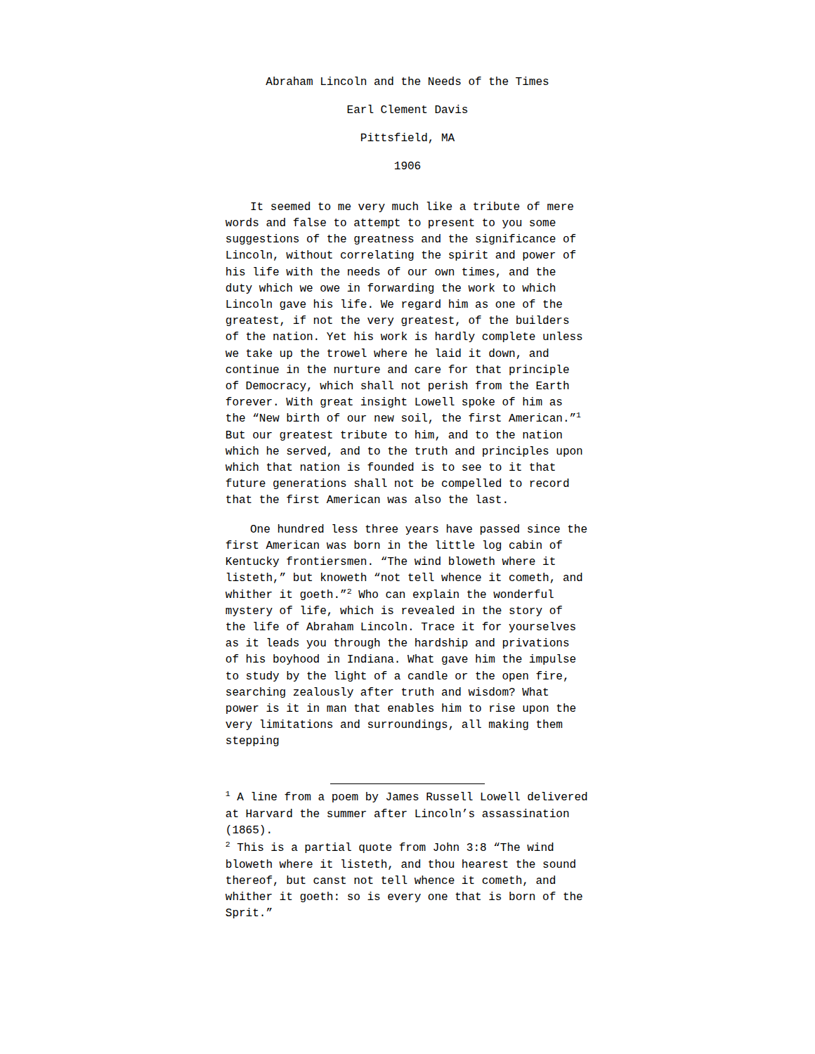Abraham Lincoln and the Needs of the Times
Earl Clement Davis
Pittsfield, MA
1906
It seemed to me very much like a tribute of mere words and false to attempt to present to you some suggestions of the greatness and the significance of Lincoln, without correlating the spirit and power of his life with the needs of our own times, and the duty which we owe in forwarding the work to which Lincoln gave his life. We regard him as one of the greatest, if not the very greatest, of the builders of the nation. Yet his work is hardly complete unless we take up the trowel where he laid it down, and continue in the nurture and care for that principle of Democracy, which shall not perish from the Earth forever. With great insight Lowell spoke of him as the “New birth of our new soil, the first American.”1 But our greatest tribute to him, and to the nation which he served, and to the truth and principles upon which that nation is founded is to see to it that future generations shall not be compelled to record that the first American was also the last.
One hundred less three years have passed since the first American was born in the little log cabin of Kentucky frontiersmen. “The wind bloweth where it listeth,” but knoweth “not tell whence it cometh, and whither it goeth.”2 Who can explain the wonderful mystery of life, which is revealed in the story of the life of Abraham Lincoln. Trace it for yourselves as it leads you through the hardship and privations of his boyhood in Indiana. What gave him the impulse to study by the light of a candle or the open fire, searching zealously after truth and wisdom? What power is it in man that enables him to rise upon the very limitations and surroundings, all making them stepping
1 A line from a poem by James Russell Lowell delivered at Harvard the summer after Lincoln’s assassination (1865).
2 This is a partial quote from John 3:8 “The wind bloweth where it listeth, and thou hearest the sound thereof, but canst not tell whence it cometh, and whither it goeth: so is every one that is born of the Sprit.”